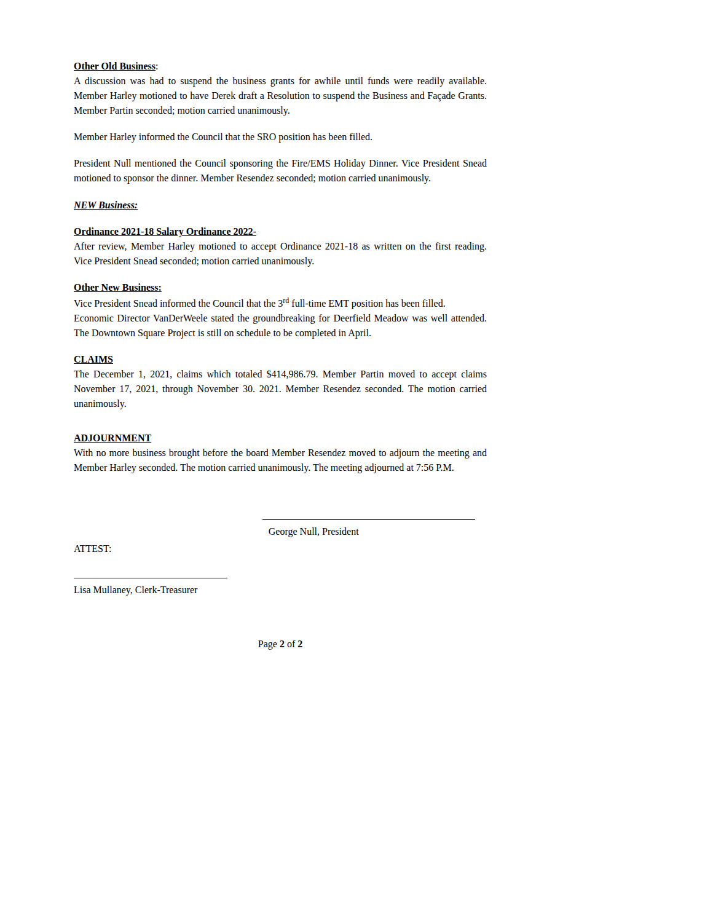Other Old Business:
A discussion was had to suspend the business grants for awhile until funds were readily available. Member Harley motioned to have Derek draft a Resolution to suspend the Business and Façade Grants. Member Partin seconded; motion carried unanimously.
Member Harley informed the Council that the SRO position has been filled.
President Null mentioned the Council sponsoring the Fire/EMS Holiday Dinner. Vice President Snead motioned to sponsor the dinner. Member Resendez seconded; motion carried unanimously.
NEW Business:
Ordinance 2021-18 Salary Ordinance 2022-
After review, Member Harley motioned to accept Ordinance 2021-18 as written on the first reading. Vice President Snead seconded; motion carried unanimously.
Other New Business:
Vice President Snead informed the Council that the 3rd full-time EMT position has been filled.
Economic Director VanDerWeele stated the groundbreaking for Deerfield Meadow was well attended. The Downtown Square Project is still on schedule to be completed in April.
CLAIMS
The December 1, 2021, claims which totaled $414,986.79. Member Partin moved to accept claims November 17, 2021, through November 30. 2021. Member Resendez seconded. The motion carried unanimously.
ADJOURNMENT
With no more business brought before the board Member Resendez moved to adjourn the meeting and Member Harley seconded. The motion carried unanimously. The meeting adjourned at 7:56 P.M.
George Null, President
ATTEST:
Lisa Mullaney, Clerk-Treasurer
Page 2 of 2